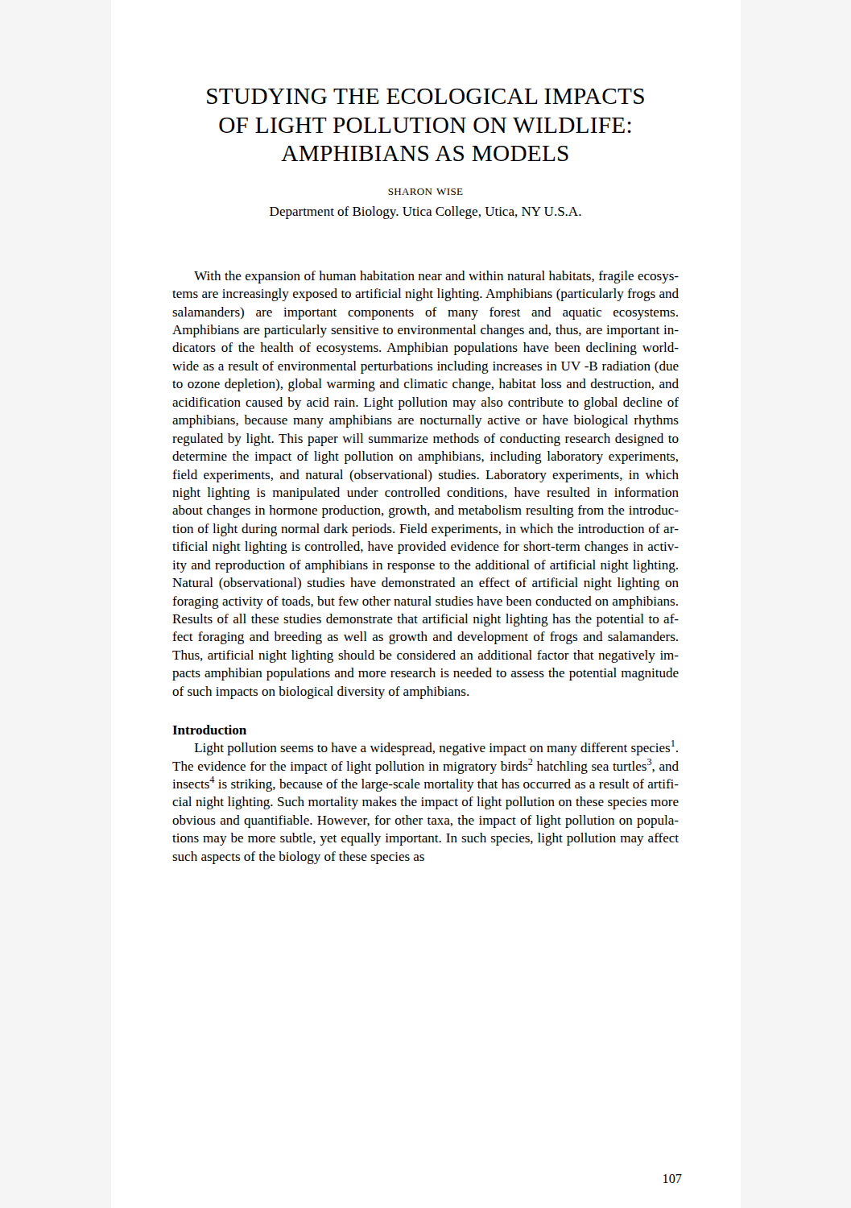Studying the Ecological Impacts
of Light Pollution on Wildlife:
Amphibians as Models
Sharon Wise
Department of Biology. Utica College, Utica, NY U.S.A.
With the expansion of human habitation near and within natural habitats, fragile ecosystems are increasingly exposed to artificial night lighting. Amphibians (particularly frogs and salamanders) are important components of many forest and aquatic ecosystems. Amphibians are particularly sensitive to environmental changes and, thus, are important indicators of the health of ecosystems. Amphibian populations have been declining world-wide as a result of environmental perturbations including increases in UV -B radiation (due to ozone depletion), global warming and climatic change, habitat loss and destruction, and acidification caused by acid rain. Light pollution may also contribute to global decline of amphibians, because many amphibians are nocturnally active or have biological rhythms regulated by light. This paper will summarize methods of conducting research designed to determine the impact of light pollution on amphibians, including laboratory experiments, field experiments, and natural (observational) studies. Laboratory experiments, in which night lighting is manipulated under controlled conditions, have resulted in information about changes in hormone production, growth, and metabolism resulting from the introduction of light during normal dark periods. Field experiments, in which the introduction of artificial night lighting is controlled, have provided evidence for short-term changes in activity and reproduction of amphibians in response to the additional of artificial night lighting. Natural (observational) studies have demonstrated an effect of artificial night lighting on foraging activity of toads, but few other natural studies have been conducted on amphibians. Results of all these studies demonstrate that artificial night lighting has the potential to affect foraging and breeding as well as growth and development of frogs and salamanders. Thus, artificial night lighting should be considered an additional factor that negatively impacts amphibian populations and more research is needed to assess the potential magnitude of such impacts on biological diversity of amphibians.
Introduction
Light pollution seems to have a widespread, negative impact on many different species1. The evidence for the impact of light pollution in migratory birds2 hatchling sea turtles3, and insects4 is striking, because of the large-scale mortality that has occurred as a result of artificial night lighting. Such mortality makes the impact of light pollution on these species more obvious and quantifiable. However, for other taxa, the impact of light pollution on populations may be more subtle, yet equally important. In such species, light pollution may affect such aspects of the biology of these species as
107